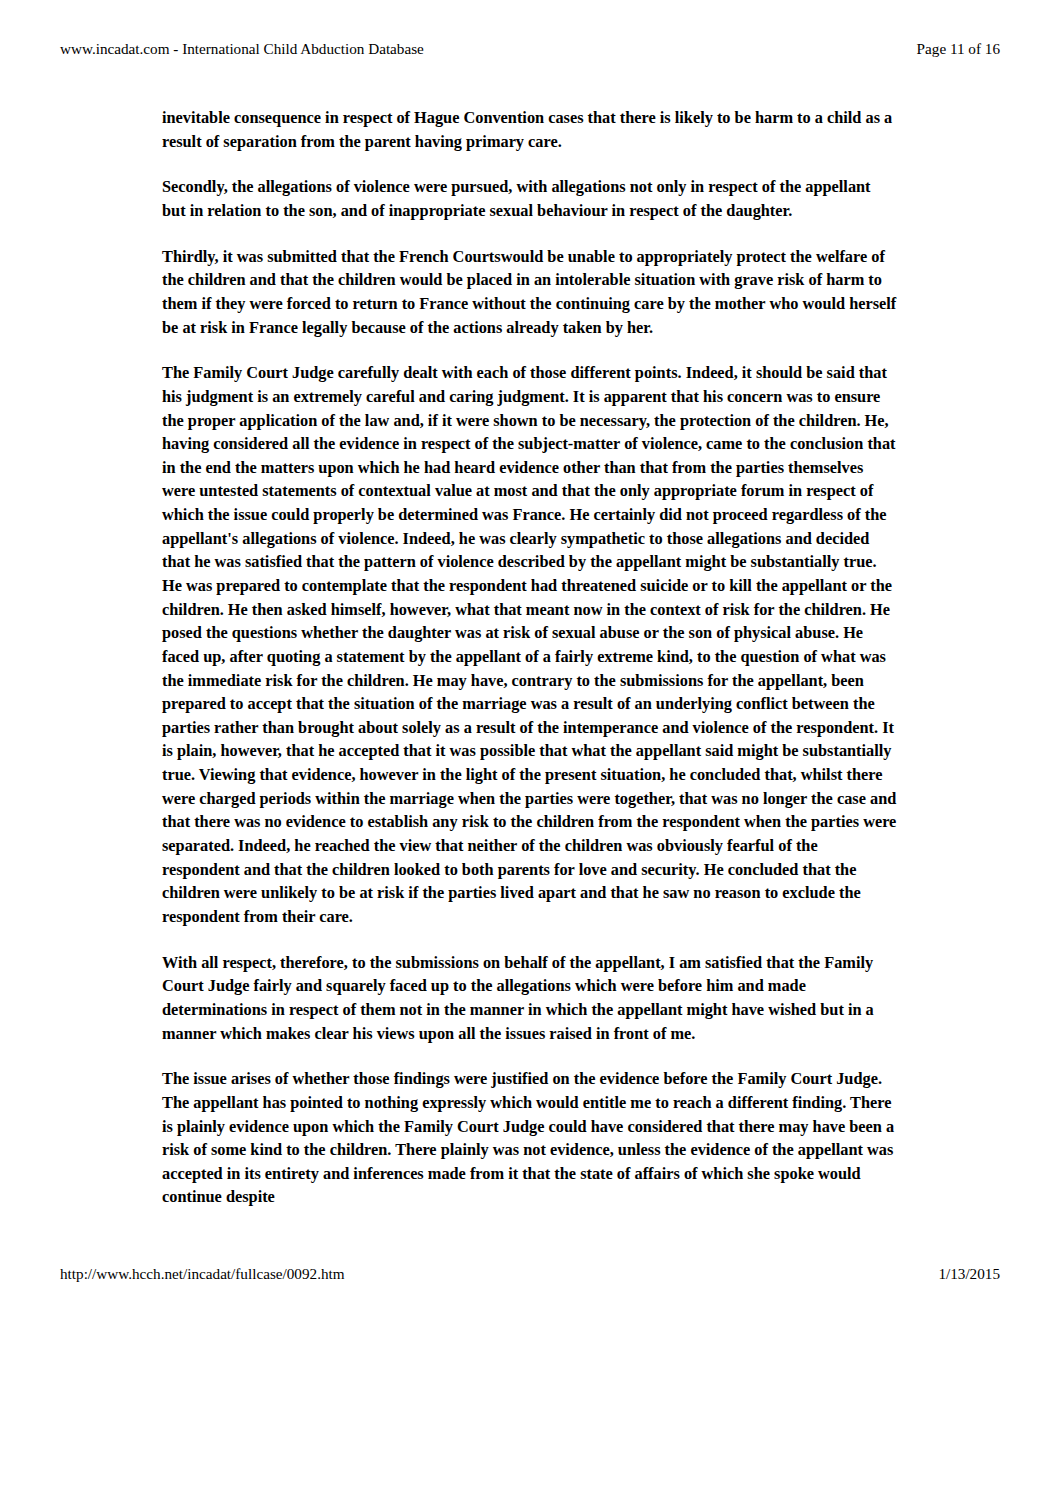www.incadat.com - International Child Abduction Database Page 11 of 16
inevitable consequence in respect of Hague Convention cases that there is likely to be harm to a child as a result of separation from the parent having primary care.
Secondly, the allegations of violence were pursued, with allegations not only in respect of the appellant but in relation to the son, and of inappropriate sexual behaviour in respect of the daughter.
Thirdly, it was submitted that the French Courtswould be unable to appropriately protect the welfare of the children and that the children would be placed in an intolerable situation with grave risk of harm to them if they were forced to return to France without the continuing care by the mother who would herself be at risk in France legally because of the actions already taken by her.
The Family Court Judge carefully dealt with each of those different points. Indeed, it should be said that his judgment is an extremely careful and caring judgment. It is apparent that his concern was to ensure the proper application of the law and, if it were shown to be necessary, the protection of the children. He, having considered all the evidence in respect of the subject-matter of violence, came to the conclusion that in the end the matters upon which he had heard evidence other than that from the parties themselves were untested statements of contextual value at most and that the only appropriate forum in respect of which the issue could properly be determined was France. He certainly did not proceed regardless of the appellant's allegations of violence. Indeed, he was clearly sympathetic to those allegations and decided that he was satisfied that the pattern of violence described by the appellant might be substantially true. He was prepared to contemplate that the respondent had threatened suicide or to kill the appellant or the children. He then asked himself, however, what that meant now in the context of risk for the children. He posed the questions whether the daughter was at risk of sexual abuse or the son of physical abuse. He faced up, after quoting a statement by the appellant of a fairly extreme kind, to the question of what was the immediate risk for the children. He may have, contrary to the submissions for the appellant, been prepared to accept that the situation of the marriage was a result of an underlying conflict between the parties rather than brought about solely as a result of the intemperance and violence of the respondent. It is plain, however, that he accepted that it was possible that what the appellant said might be substantially true. Viewing that evidence, however in the light of the present situation, he concluded that, whilst there were charged periods within the marriage when the parties were together, that was no longer the case and that there was no evidence to establish any risk to the children from the respondent when the parties were separated. Indeed, he reached the view that neither of the children was obviously fearful of the respondent and that the children looked to both parents for love and security. He concluded that the children were unlikely to be at risk if the parties lived apart and that he saw no reason to exclude the respondent from their care.
With all respect, therefore, to the submissions on behalf of the appellant, I am satisfied that the Family Court Judge fairly and squarely faced up to the allegations which were before him and made determinations in respect of them not in the manner in which the appellant might have wished but in a manner which makes clear his views upon all the issues raised in front of me.
The issue arises of whether those findings were justified on the evidence before the Family Court Judge. The appellant has pointed to nothing expressly which would entitle me to reach a different finding. There is plainly evidence upon which the Family Court Judge could have considered that there may have been a risk of some kind to the children. There plainly was not evidence, unless the evidence of the appellant was accepted in its entirety and inferences made from it that the state of affairs of which she spoke would continue despite
http://www.hcch.net/incadat/fullcase/0092.htm 1/13/2015